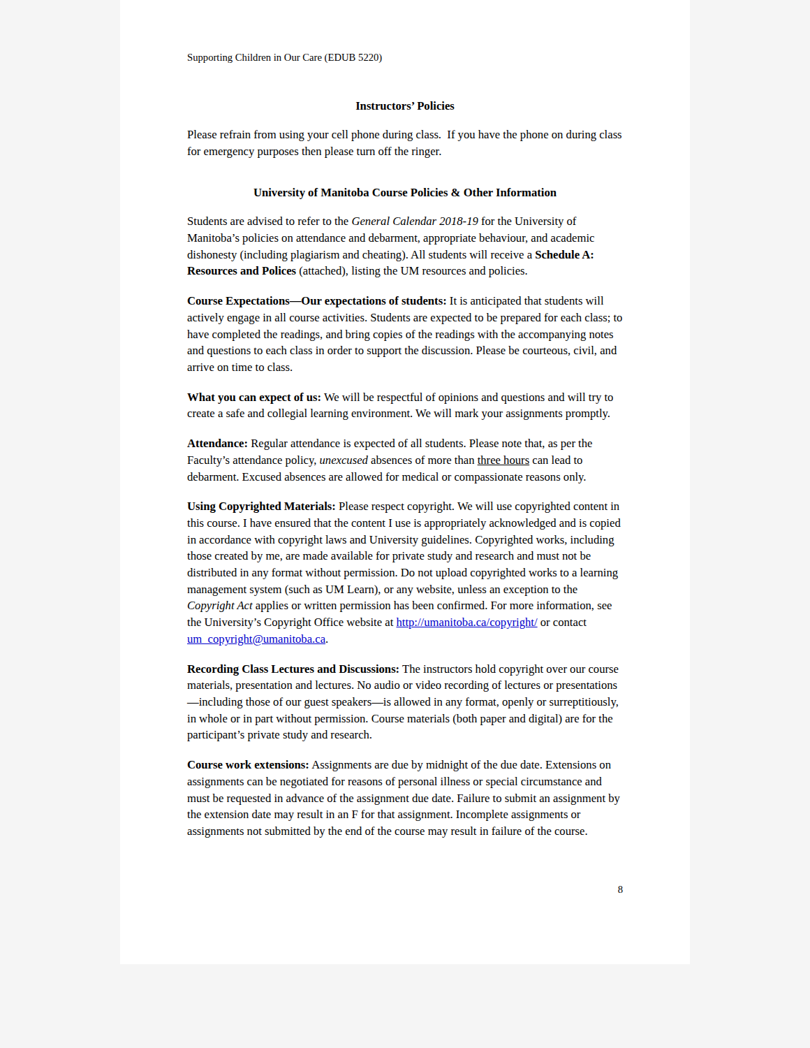Supporting Children in Our Care (EDUB 5220)
Instructors’ Policies
Please refrain from using your cell phone during class. If you have the phone on during class for emergency purposes then please turn off the ringer.
University of Manitoba Course Policies & Other Information
Students are advised to refer to the General Calendar 2018-19 for the University of Manitoba’s policies on attendance and debarment, appropriate behaviour, and academic dishonesty (including plagiarism and cheating). All students will receive a Schedule A: Resources and Polices (attached), listing the UM resources and policies.
Course Expectations—Our expectations of students: It is anticipated that students will actively engage in all course activities. Students are expected to be prepared for each class; to have completed the readings, and bring copies of the readings with the accompanying notes and questions to each class in order to support the discussion. Please be courteous, civil, and arrive on time to class.
What you can expect of us: We will be respectful of opinions and questions and will try to create a safe and collegial learning environment. We will mark your assignments promptly.
Attendance: Regular attendance is expected of all students. Please note that, as per the Faculty’s attendance policy, unexcused absences of more than three hours can lead to debarment. Excused absences are allowed for medical or compassionate reasons only.
Using Copyrighted Materials: Please respect copyright. We will use copyrighted content in this course. I have ensured that the content I use is appropriately acknowledged and is copied in accordance with copyright laws and University guidelines. Copyrighted works, including those created by me, are made available for private study and research and must not be distributed in any format without permission. Do not upload copyrighted works to a learning management system (such as UM Learn), or any website, unless an exception to the Copyright Act applies or written permission has been confirmed. For more information, see the University’s Copyright Office website at http://umanitoba.ca/copyright/ or contact um_copyright@umanitoba.ca.
Recording Class Lectures and Discussions: The instructors hold copyright over our course materials, presentation and lectures. No audio or video recording of lectures or presentations—including those of our guest speakers—is allowed in any format, openly or surreptitiously, in whole or in part without permission. Course materials (both paper and digital) are for the participant’s private study and research.
Course work extensions: Assignments are due by midnight of the due date. Extensions on assignments can be negotiated for reasons of personal illness or special circumstance and must be requested in advance of the assignment due date. Failure to submit an assignment by the extension date may result in an F for that assignment. Incomplete assignments or assignments not submitted by the end of the course may result in failure of the course.
8